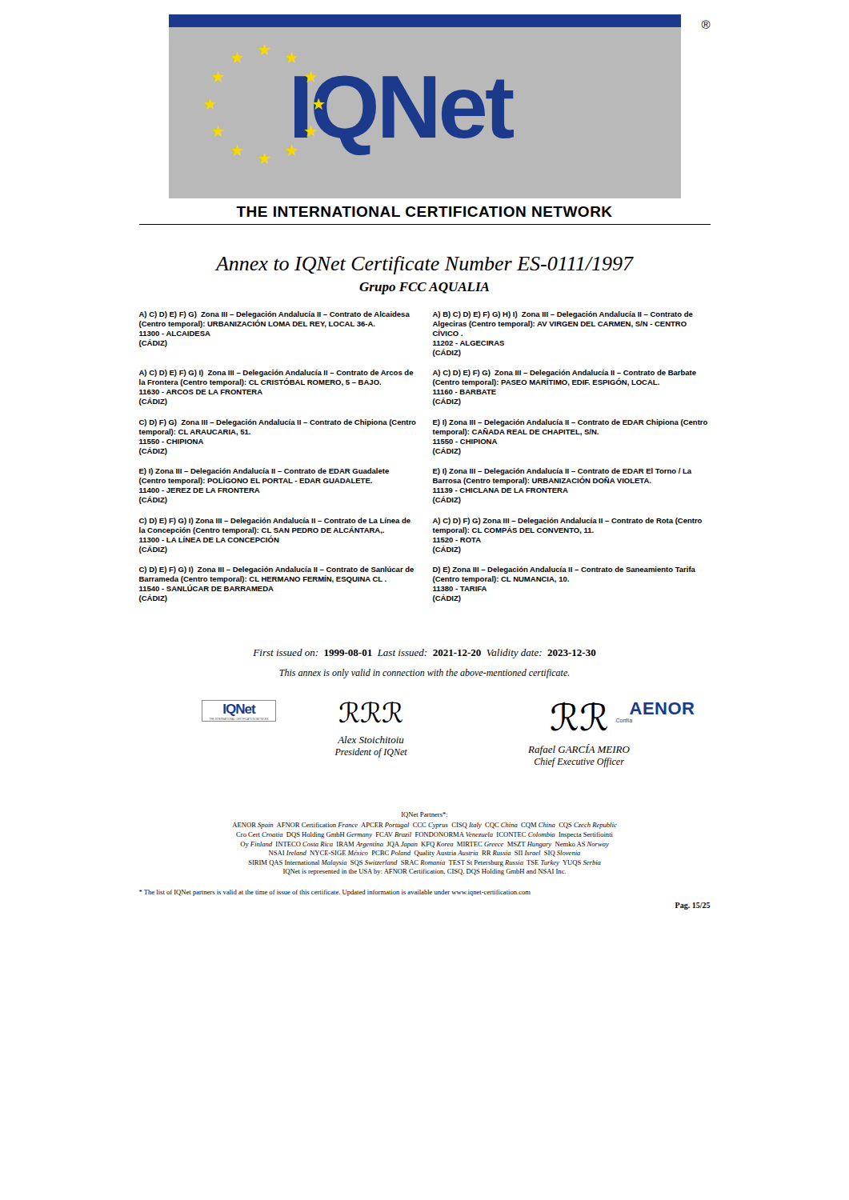®
★ ★ ★ ★ ★ ★ ★ ★ ★ ★ ★ ★
IQNet
THE INTERNATIONAL CERTIFICATION NETWORK
Annex to IQNet Certificate Number ES-0111/1997
Grupo FCC AQUALIA
| A) C) D) E) F) G) Zona III – Delegación Andalucía II – Contrato de Alcaidesa (Centro temporal): URBANIZACIÓN LOMA DEL REY, LOCAL 36-A. 11300 - ALCAIDESA (CÁDIZ) | A) B) C) D) E) F) G) H) I) Zona III – Delegación Andalucía II – Contrato de Algeciras (Centro temporal): AV VIRGEN DEL CARMEN, S/N - CENTRO CÍVICO . 11202 - ALGECIRAS (CÁDIZ) |
| A) C) D) E) F) G) I) Zona III – Delegación Andalucía II – Contrato de Arcos de la Frontera (Centro temporal): CL CRISTÓBAL ROMERO, 5 – BAJO. 11630 - ARCOS DE LA FRONTERA (CÁDIZ) | A) C) D) E) F) G) Zona III – Delegación Andalucía II – Contrato de Barbate (Centro temporal): PASEO MARÍTIMO, EDIF. ESPIGÓN, LOCAL. 11160 - BARBATE (CÁDIZ) |
| C) D) F) G) Zona III – Delegación Andalucía II – Contrato de Chipiona (Centro temporal): CL ARAUCARIA, 51. 11550 - CHIPIONA (CÁDIZ) | E) I) Zona III – Delegación Andalucía II – Contrato de EDAR Chipiona (Centro temporal): CAÑADA REAL DE CHAPITEL, S/N. 11550 - CHIPIONA (CÁDIZ) |
| E) I) Zona III – Delegación Andalucía II – Contrato de EDAR Guadalete (Centro temporal): POLÍGONO EL PORTAL - EDAR GUADALETE. 11400 - JEREZ DE LA FRONTERA (CÁDIZ) | E) I) Zona III – Delegación Andalucía II – Contrato de EDAR El Torno / La Barrosa (Centro temporal): URBANIZACIÓN DOÑA VIOLETA. 11139 - CHICLANA DE LA FRONTERA (CÁDIZ) |
| C) D) E) F) G) I) Zona III – Delegación Andalucía II – Contrato de La Línea de la Concepción (Centro temporal): CL SAN PEDRO DE ALCÁNTARA,. 11300 - LA LÍNEA DE LA CONCEPCIÓN (CÁDIZ) | A) C) D) F) G) Zona III – Delegación Andalucía II – Contrato de Rota (Centro temporal): CL COMPÁS DEL CONVENTO, 11. 11520 - ROTA (CÁDIZ) |
| C) D) E) F) G) I) Zona III – Delegación Andalucía II – Contrato de Sanlúcar de Barrameda (Centro temporal): CL HERMANO FERMÍN, ESQUINA CL . 11540 - SANLÚCAR DE BARRAMEDA (CÁDIZ) | D) E) Zona III – Delegación Andalucía II – Contrato de Saneamiento Tarifa (Centro temporal): CL NUMANCIA, 10. 11380 - TARIFA (CÁDIZ) |
First issued on: 1999-08-01 Last issued: 2021-12-20 Validity date: 2023-12-30
This annex is only valid in connection with the above-mentioned certificate.
IQNetTHE INTERNATIONAL CERTIFICATION NETWORK
ℛℛℛ
Alex Stoichitoiu
President of IQNet
ℛℛ
Rafael GARCÍA MEIRO
Chief Executive Officer
AENORConfía
IQNet Partners*:
AENOR Spain AFNOR Certification France APCER Portugal CCC Cyprus CISQ Italy CQC China CQM China CQS Czech Republic
Cro Cert Croatia DQS Holding GmbH Germany FCAV Brazil FONDONORMA Venezuela ICONTEC Colombia Inspecta Sertifiointi
Oy Finland INTECO Costa Rica IRAM Argentina JQA Japan KFQ Korea MIRTEC Greece MSZT Hungary Nemko AS Norway
NSAI Ireland NYCE-SIGE México PCBC Poland Quality Austria Austria RR Russia SII Israel SIQ Slovenia
SIRIM QAS International Malaysia SQS Switzerland SRAC Romania TEST St Petersburg Russia TSE Turkey YUQS Serbia
IQNet is represented in the USA by: AFNOR Certification, CISQ, DQS Holding GmbH and NSAI Inc.
* The list of IQNet partners is valid at the time of issue of this certificate. Updated information is available under www.iqnet-certification.com
Pag. 15/25